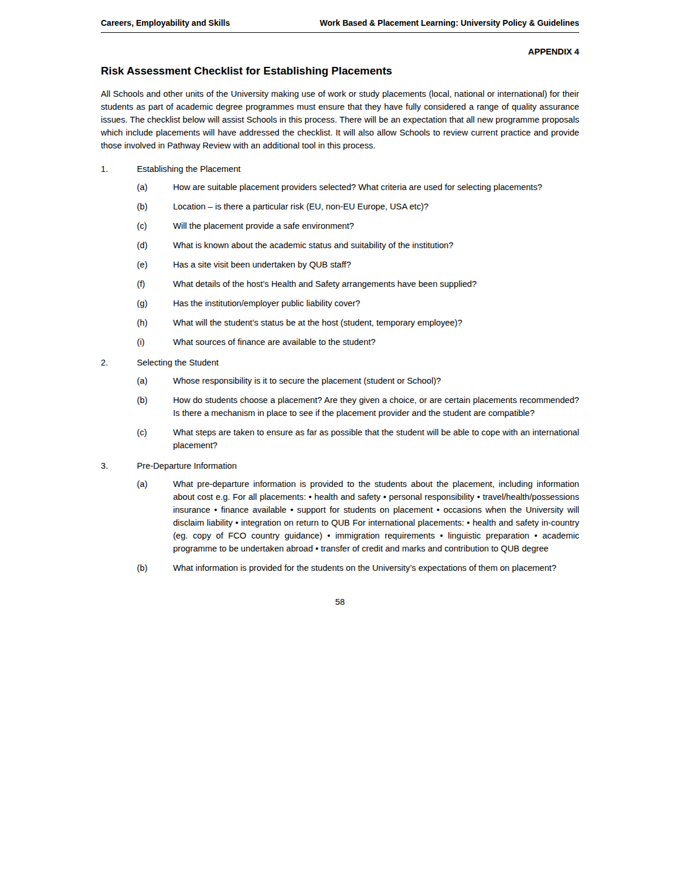Careers, Employability and Skills
Work Based & Placement Learning: University Policy & Guidelines
APPENDIX 4
Risk Assessment Checklist for Establishing Placements
All Schools and other units of the University making use of work or study placements (local, national or international) for their students as part of academic degree programmes must ensure that they have fully considered a range of quality assurance issues. The checklist below will assist Schools in this process. There will be an expectation that all new programme proposals which include placements will have addressed the checklist. It will also allow Schools to review current practice and provide those involved in Pathway Review with an additional tool in this process.
Establishing the Placement
How are suitable placement providers selected? What criteria are used for selecting placements?
Location – is there a particular risk (EU, non-EU Europe, USA etc)?
Will the placement provide a safe environment?
What is known about the academic status and suitability of the institution?
Has a site visit been undertaken by QUB staff?
What details of the host’s Health and Safety arrangements have been supplied?
Has the institution/employer public liability cover?
What will the student’s status be at the host (student, temporary employee)?
What sources of finance are available to the student?
Selecting the Student
Whose responsibility is it to secure the placement (student or School)?
How do students choose a placement? Are they given a choice, or are certain placements recommended? Is there a mechanism in place to see if the placement provider and the student are compatible?
What steps are taken to ensure as far as possible that the student will be able to cope with an international placement?
Pre-Departure Information
What pre-departure information is provided to the students about the placement, including information about cost e.g. For all placements: • health and safety • personal responsibility • travel/health/possessions insurance • finance available • support for students on placement • occasions when the University will disclaim liability • integration on return to QUB For international placements: • health and safety in-country (eg. copy of FCO country guidance) • immigration requirements • linguistic preparation • academic programme to be undertaken abroad • transfer of credit and marks and contribution to QUB degree
What information is provided for the students on the University’s expectations of them on placement?
58